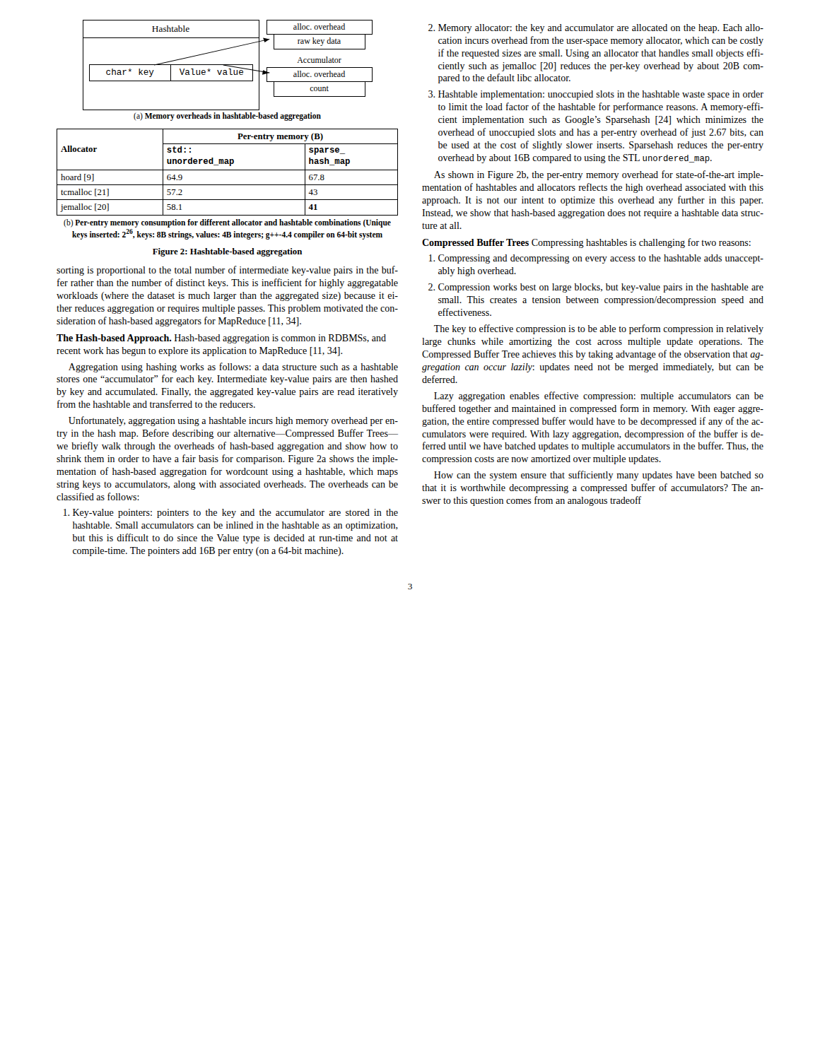Hashtable
char* key
Value* value
alloc. overhead
raw key data
Accumulator
alloc. overhead
count
(a) Memory overheads in hashtable-based aggregation
| Allocator | Per-entry memory (B) |
| --- | --- |
| std:: unordered_map | sparse_ hash_map |
| hoard [9] | 64.9 | 67.8 |
| tcmalloc [21] | 57.2 | 43 |
| jemalloc [20] | 58.1 | 41 |
(b) Per-entry memory consumption for different allocator and hashtable combinations (Unique keys inserted: 226, keys: 8B strings, values: 4B integers; g++-4.4 compiler on 64-bit system
Figure 2: Hashtable-based aggregation
sorting is proportional to the total number of intermediate key-value pairs in the buffer rather than the number of distinct keys. This is inefficient for highly aggregatable workloads (where the dataset is much larger than the aggregated size) because it either reduces aggregation or requires multiple passes. This problem motivated the consideration of hash-based aggregators for MapReduce [11, 34].
The Hash-based Approach.
Hash-based aggregation is common in RDBMSs, and recent work has begun to explore its application to MapReduce [11, 34].
Aggregation using hashing works as follows: a data structure such as a hashtable stores one “accumulator” for each key. Intermediate key-value pairs are then hashed by key and accumulated. Finally, the aggregated key-value pairs are read iteratively from the hashtable and transferred to the reducers.
Unfortunately, aggregation using a hashtable incurs high memory overhead per entry in the hash map. Before describing our alternative—Compressed Buffer Trees—we briefly walk through the overheads of hash-based aggregation and show how to shrink them in order to have a fair basis for comparison. Figure 2a shows the implementation of hash-based aggregation for wordcount using a hashtable, which maps string keys to accumulators, along with associated overheads. The overheads can be classified as follows:
Key-value pointers: pointers to the key and the accumulator are stored in the hashtable. Small accumulators can be inlined in the hashtable as an optimization, but this is difficult to do since the Value type is decided at run-time and not at compile-time. The pointers add 16B per entry (on a 64-bit machine).
Memory allocator: the key and accumulator are allocated on the heap. Each allocation incurs overhead from the user-space memory allocator, which can be costly if the requested sizes are small. Using an allocator that handles small objects efficiently such as jemalloc [20] reduces the per-key overhead by about 20B compared to the default libc allocator.
Hashtable implementation: unoccupied slots in the hashtable waste space in order to limit the load factor of the hashtable for performance reasons. A memory-efficient implementation such as Google’s Sparsehash [24] which minimizes the overhead of unoccupied slots and has a per-entry overhead of just 2.67 bits, can be used at the cost of slightly slower inserts. Sparsehash reduces the per-entry overhead by about 16B compared to using the STL unordered_map.
As shown in Figure 2b, the per-entry memory overhead for state-of-the-art implementation of hashtables and allocators reflects the high overhead associated with this approach. It is not our intent to optimize this overhead any further in this paper. Instead, we show that hash-based aggregation does not require a hashtable data structure at all.
Compressed Buffer Trees
Compressing hashtables is challenging for two reasons:
Compressing and decompressing on every access to the hashtable adds unacceptably high overhead.
Compression works best on large blocks, but key-value pairs in the hashtable are small. This creates a tension between compression/decompression speed and effectiveness.
The key to effective compression is to be able to perform compression in relatively large chunks while amortizing the cost across multiple update operations. The Compressed Buffer Tree achieves this by taking advantage of the observation that aggregation can occur lazily: updates need not be merged immediately, but can be deferred.
Lazy aggregation enables effective compression: multiple accumulators can be buffered together and maintained in compressed form in memory. With eager aggregation, the entire compressed buffer would have to be decompressed if any of the accumulators were required. With lazy aggregation, decompression of the buffer is deferred until we have batched updates to multiple accumulators in the buffer. Thus, the compression costs are now amortized over multiple updates.
How can the system ensure that sufficiently many updates have been batched so that it is worthwhile decompressing a compressed buffer of accumulators? The answer to this question comes from an analogous tradeoff
3